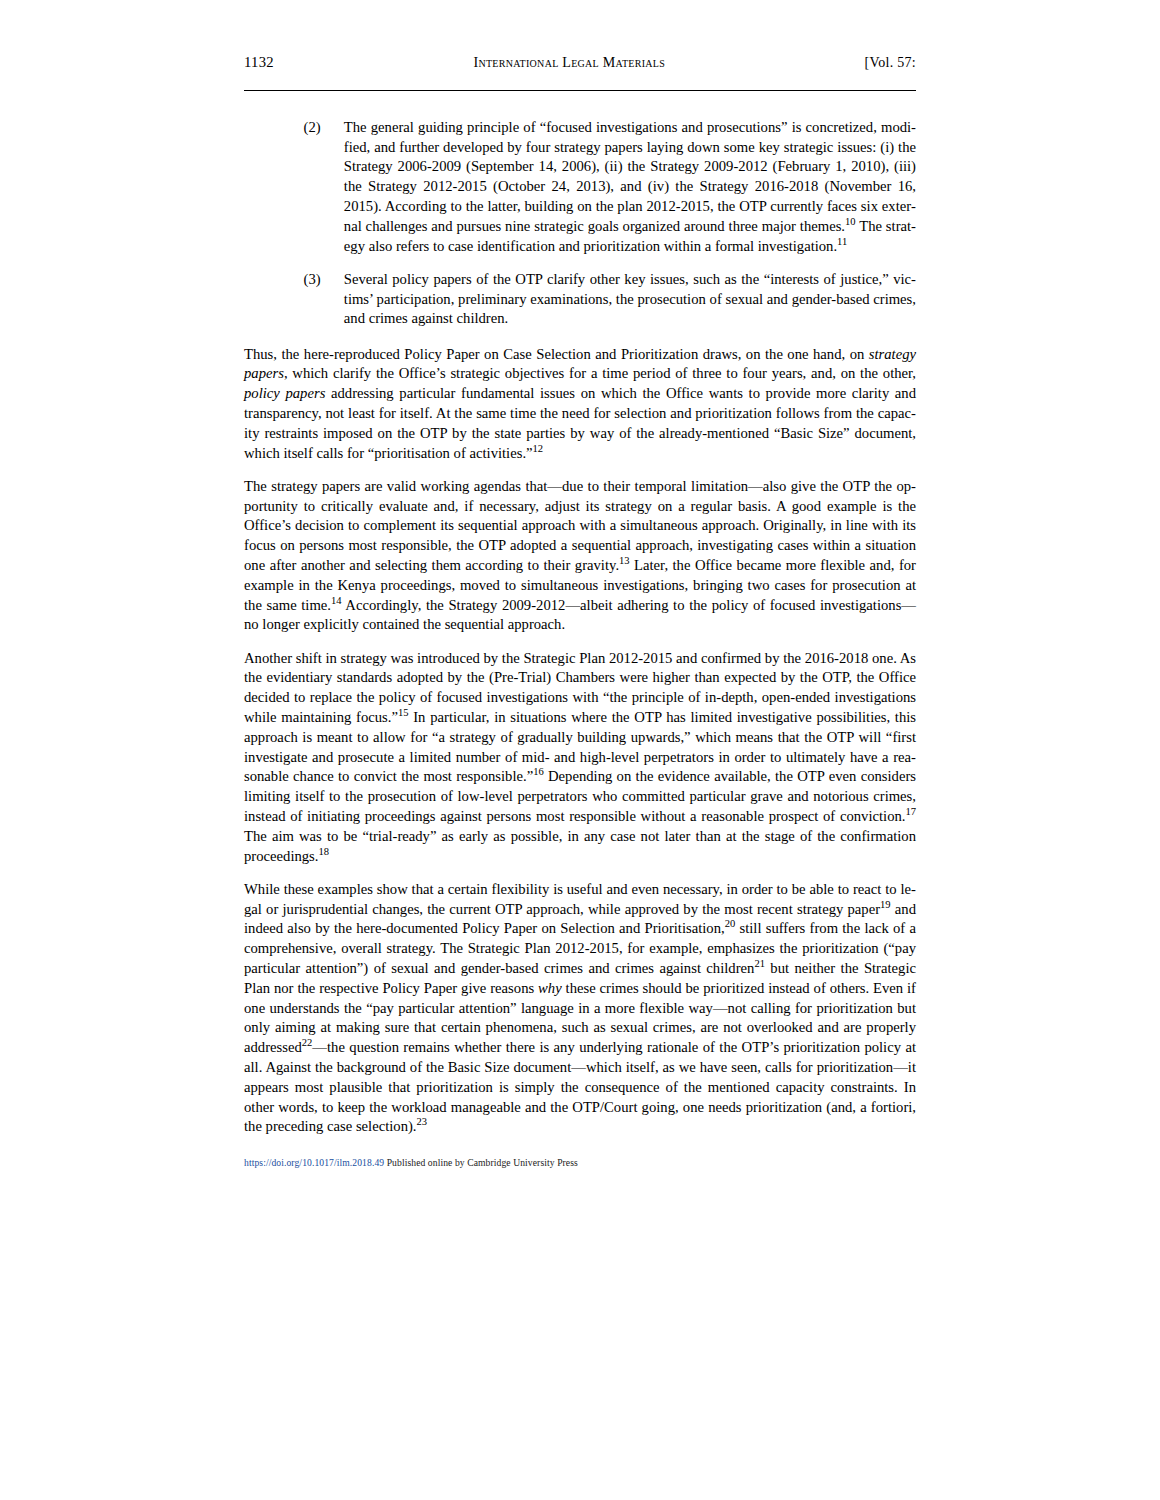1132 International Legal Materials [Vol. 57:
(2) The general guiding principle of “focused investigations and prosecutions” is concretized, modified, and further developed by four strategy papers laying down some key strategic issues: (i) the Strategy 2006-2009 (September 14, 2006), (ii) the Strategy 2009-2012 (February 1, 2010), (iii) the Strategy 2012-2015 (October 24, 2013), and (iv) the Strategy 2016-2018 (November 16, 2015). According to the latter, building on the plan 2012-2015, the OTP currently faces six external challenges and pursues nine strategic goals organized around three major themes.10 The strategy also refers to case identification and prioritization within a formal investigation.11
(3) Several policy papers of the OTP clarify other key issues, such as the “interests of justice,” victims’ participation, preliminary examinations, the prosecution of sexual and gender-based crimes, and crimes against children.
Thus, the here-reproduced Policy Paper on Case Selection and Prioritization draws, on the one hand, on strategy papers, which clarify the Office’s strategic objectives for a time period of three to four years, and, on the other, policy papers addressing particular fundamental issues on which the Office wants to provide more clarity and transparency, not least for itself. At the same time the need for selection and prioritization follows from the capacity restraints imposed on the OTP by the state parties by way of the already-mentioned “Basic Size” document, which itself calls for “prioritisation of activities.”12
The strategy papers are valid working agendas that—due to their temporal limitation—also give the OTP the opportunity to critically evaluate and, if necessary, adjust its strategy on a regular basis. A good example is the Office’s decision to complement its sequential approach with a simultaneous approach. Originally, in line with its focus on persons most responsible, the OTP adopted a sequential approach, investigating cases within a situation one after another and selecting them according to their gravity.13 Later, the Office became more flexible and, for example in the Kenya proceedings, moved to simultaneous investigations, bringing two cases for prosecution at the same time.14 Accordingly, the Strategy 2009-2012—albeit adhering to the policy of focused investigations—no longer explicitly contained the sequential approach.
Another shift in strategy was introduced by the Strategic Plan 2012-2015 and confirmed by the 2016-2018 one. As the evidentiary standards adopted by the (Pre-Trial) Chambers were higher than expected by the OTP, the Office decided to replace the policy of focused investigations with “the principle of in-depth, open-ended investigations while maintaining focus.”15 In particular, in situations where the OTP has limited investigative possibilities, this approach is meant to allow for “a strategy of gradually building upwards,” which means that the OTP will “first investigate and prosecute a limited number of mid- and high-level perpetrators in order to ultimately have a reasonable chance to convict the most responsible.”16 Depending on the evidence available, the OTP even considers limiting itself to the prosecution of low-level perpetrators who committed particular grave and notorious crimes, instead of initiating proceedings against persons most responsible without a reasonable prospect of conviction.17 The aim was to be “trial-ready” as early as possible, in any case not later than at the stage of the confirmation proceedings.18
While these examples show that a certain flexibility is useful and even necessary, in order to be able to react to legal or jurisprudential changes, the current OTP approach, while approved by the most recent strategy paper19 and indeed also by the here-documented Policy Paper on Selection and Prioritisation,20 still suffers from the lack of a comprehensive, overall strategy. The Strategic Plan 2012-2015, for example, emphasizes the prioritization (“pay particular attention”) of sexual and gender-based crimes and crimes against children21 but neither the Strategic Plan nor the respective Policy Paper give reasons why these crimes should be prioritized instead of others. Even if one understands the “pay particular attention” language in a more flexible way—not calling for prioritization but only aiming at making sure that certain phenomena, such as sexual crimes, are not overlooked and are properly addressed22—the question remains whether there is any underlying rationale of the OTP’s prioritization policy at all. Against the background of the Basic Size document—which itself, as we have seen, calls for prioritization—it appears most plausible that prioritization is simply the consequence of the mentioned capacity constraints. In other words, to keep the workload manageable and the OTP/Court going, one needs prioritization (and, a fortiori, the preceding case selection).23
https://doi.org/10.1017/ilm.2018.49 Published online by Cambridge University Press